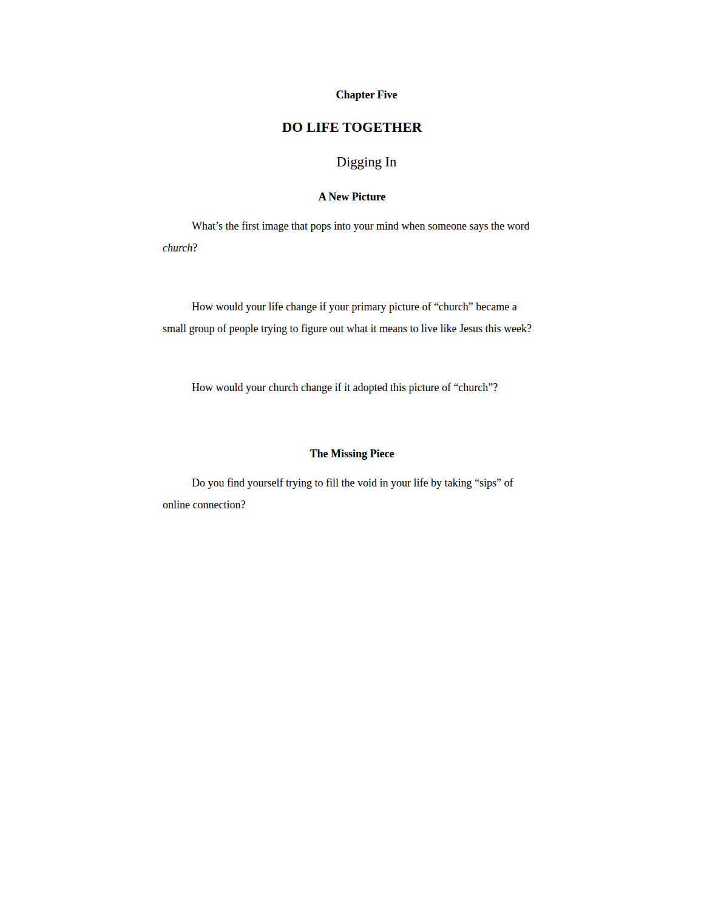Chapter Five
DO LIFE TOGETHER
Digging In
A New Picture
What’s the first image that pops into your mind when someone says the word church?
How would your life change if your primary picture of “church” became a small group of people trying to figure out what it means to live like Jesus this week?
How would your church change if it adopted this picture of “church”?
The Missing Piece
Do you find yourself trying to fill the void in your life by taking “sips” of online connection?